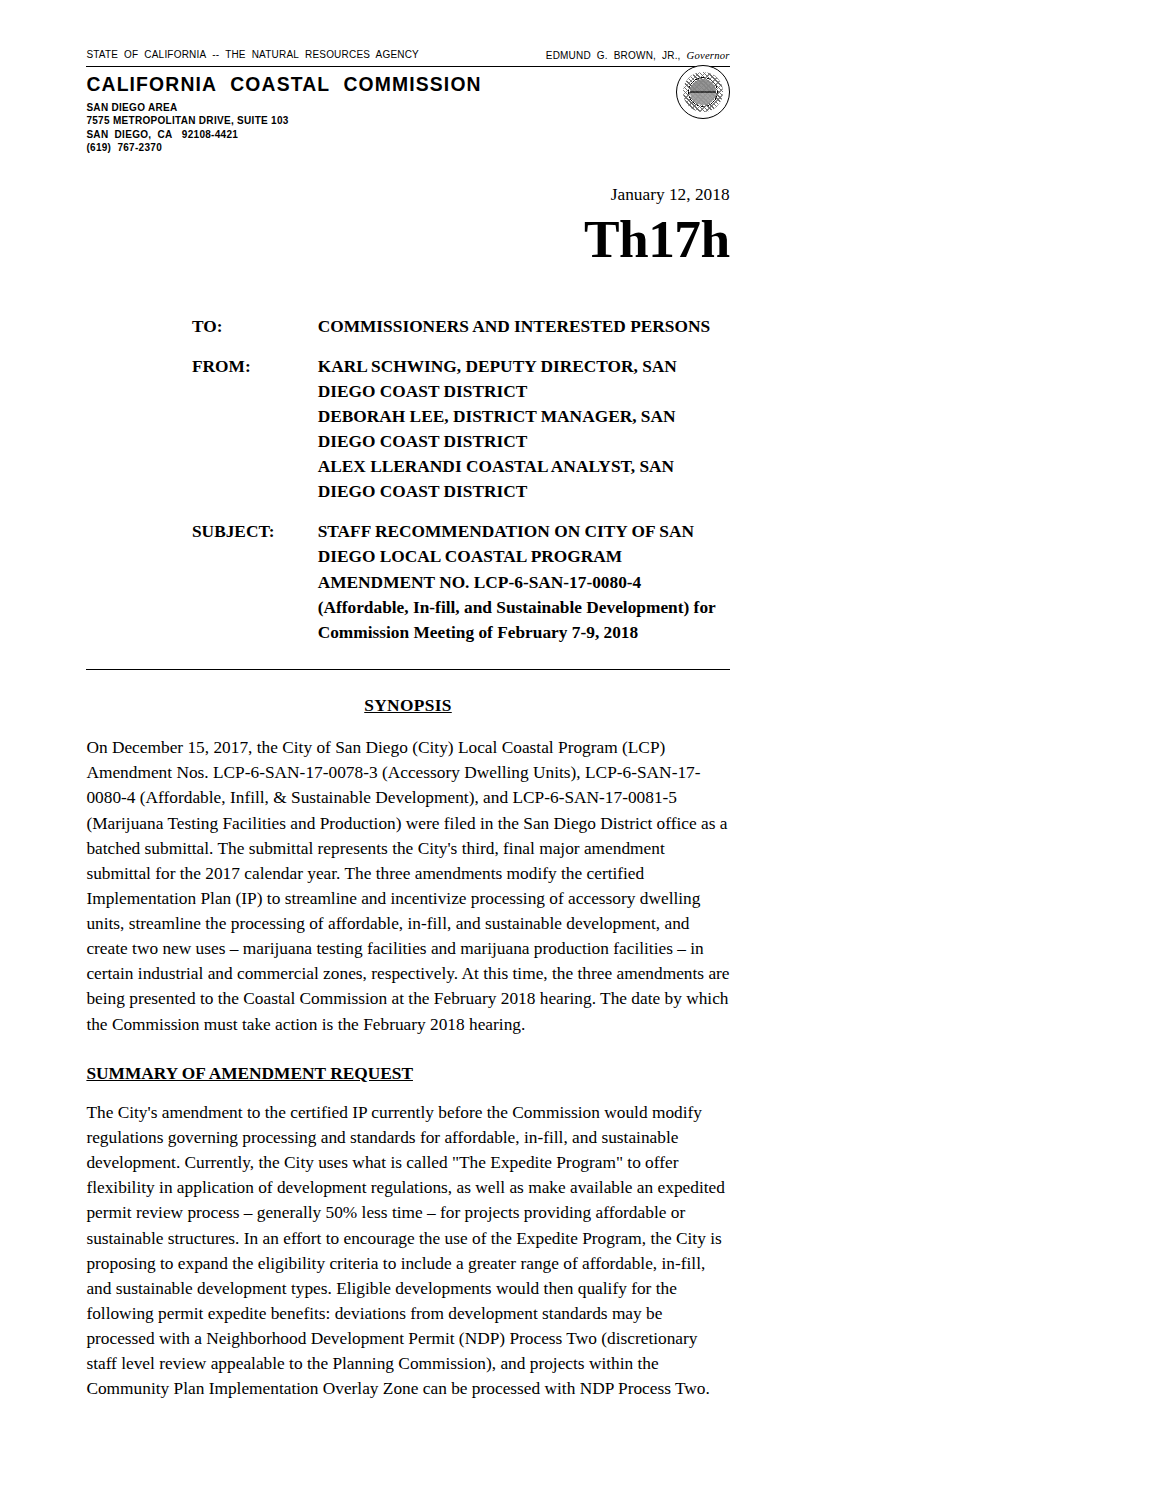State of California -- The Natural Resources Agency
EDMUND G. BROWN, JR., Governor
CALIFORNIA COASTAL COMMISSION
SAN DIEGO AREA
7575 METROPOLITAN DRIVE, SUITE 103
SAN DIEGO, CA 92108-4421
(619) 767-2370
January 12, 2018
Th17h
| TO: | Commissioners and Interested Persons |
| FROM: | Karl Schwing, Deputy Director, San Diego Coast District Deborah Lee, District Manager, San Diego Coast District Alex Llerandi Coastal Analyst, San Diego Coast District |
| SUBJECT: | STAFF RECOMMENDATION ON CITY OF SAN DIEGO LOCAL COASTAL PROGRAM AMENDMENT NO. LCP-6-SAN-17-0080-4 (Affordable, In-fill, and Sustainable Development) for Commission Meeting of February 7-9, 2018 |
SYNOPSIS
On December 15, 2017, the City of San Diego (City) Local Coastal Program (LCP) Amendment Nos. LCP-6-SAN-17-0078-3 (Accessory Dwelling Units), LCP-6-SAN-17-0080-4 (Affordable, Infill, & Sustainable Development), and LCP-6-SAN-17-0081-5 (Marijuana Testing Facilities and Production) were filed in the San Diego District office as a batched submittal. The submittal represents the City's third, final major amendment submittal for the 2017 calendar year. The three amendments modify the certified Implementation Plan (IP) to streamline and incentivize processing of accessory dwelling units, streamline the processing of affordable, in-fill, and sustainable development, and create two new uses – marijuana testing facilities and marijuana production facilities – in certain industrial and commercial zones, respectively. At this time, the three amendments are being presented to the Coastal Commission at the February 2018 hearing. The date by which the Commission must take action is the February 2018 hearing.
SUMMARY OF AMENDMENT REQUEST
The City's amendment to the certified IP currently before the Commission would modify regulations governing processing and standards for affordable, in-fill, and sustainable development. Currently, the City uses what is called "The Expedite Program" to offer flexibility in application of development regulations, as well as make available an expedited permit review process – generally 50% less time – for projects providing affordable or sustainable structures. In an effort to encourage the use of the Expedite Program, the City is proposing to expand the eligibility criteria to include a greater range of affordable, in-fill, and sustainable development types. Eligible developments would then qualify for the following permit expedite benefits: deviations from development standards may be processed with a Neighborhood Development Permit (NDP) Process Two (discretionary staff level review appealable to the Planning Commission), and projects within the Community Plan Implementation Overlay Zone can be processed with NDP Process Two.